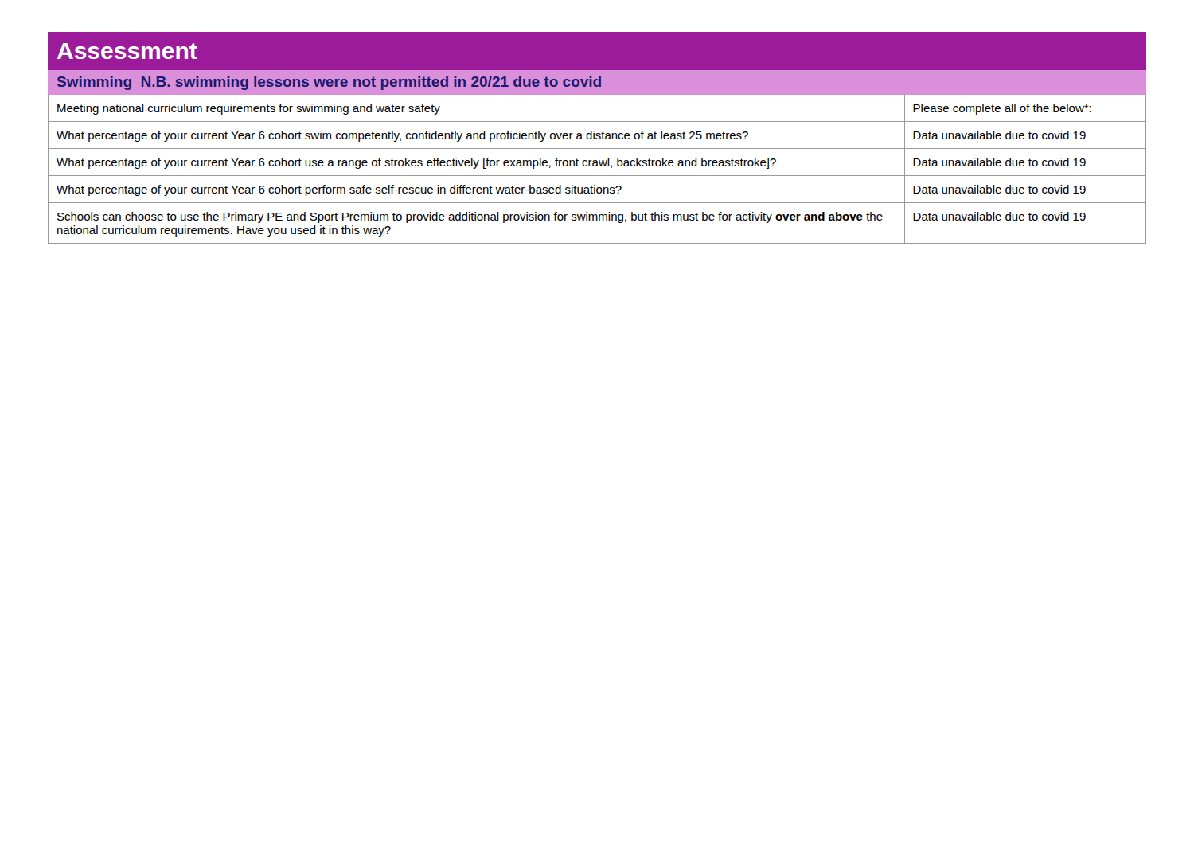| Assessment |
| Swimming N.B. swimming lessons were not permitted in 20/21 due to covid |
| Meeting national curriculum requirements for swimming and water safety | Please complete all of the below*: |
| What percentage of your current Year 6 cohort swim competently, confidently and proficiently over a distance of at least 25 metres? | Data unavailable due to covid 19 |
| What percentage of your current Year 6 cohort use a range of strokes effectively [for example, front crawl, backstroke and breaststroke]? | Data unavailable due to covid 19 |
| What percentage of your current Year 6 cohort perform safe self-rescue in different water-based situations? | Data unavailable due to covid 19 |
| Schools can choose to use the Primary PE and Sport Premium to provide additional provision for swimming, but this must be for activity over and above the national curriculum requirements. Have you used it in this way? | Data unavailable due to covid 19 |